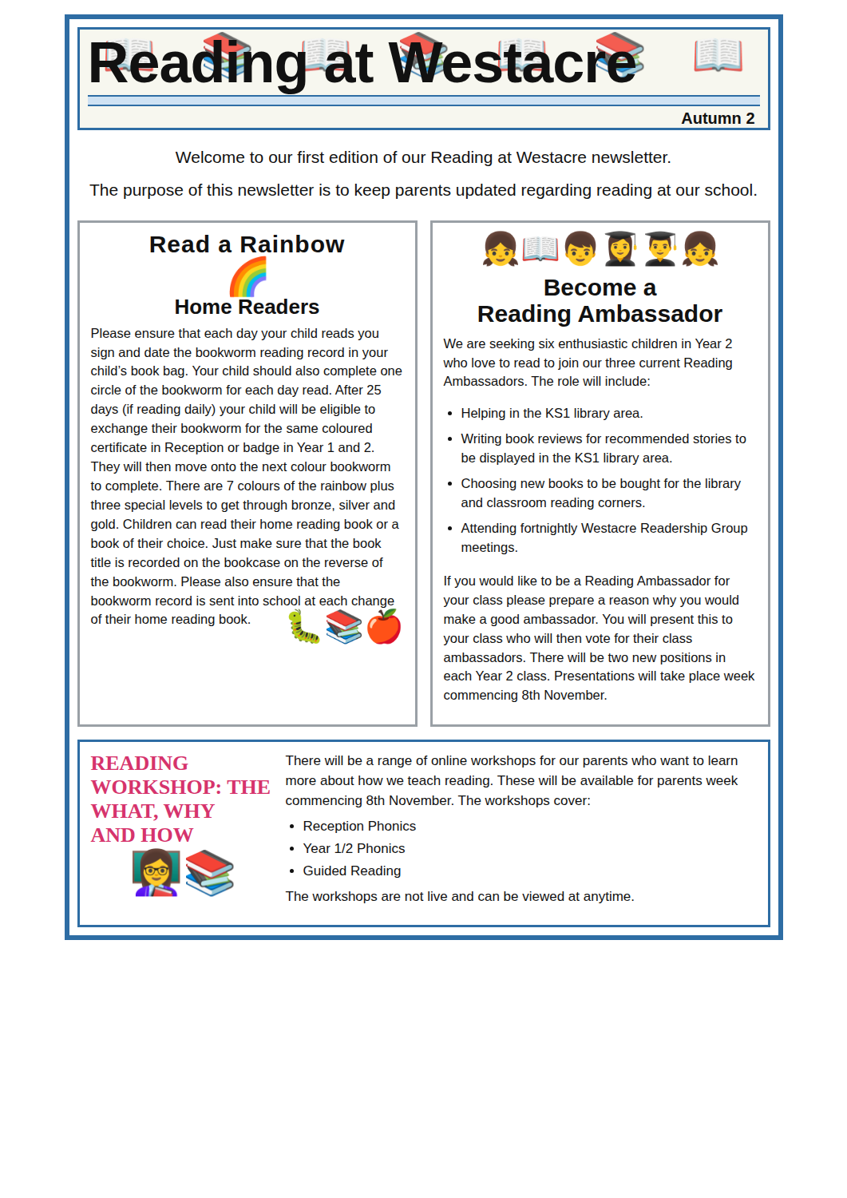📖📚📖📚📖📚📖
Reading at Westacre
Autumn 2
Welcome to our first edition of our Reading at Westacre newsletter.
The purpose of this newsletter is to keep parents updated regarding reading at our school.
Read a Rainbow
🌈
Home Readers
Please ensure that each day your child reads you sign and date the bookworm reading record in your child’s book bag. Your child should also complete one circle of the bookworm for each day read. After 25 days (if reading daily) your child will be eligible to exchange their bookworm for the same coloured certificate in Reception or badge in Year 1 and 2. They will then move onto the next colour bookworm to complete. There are 7 colours of the rainbow plus three special levels to get through bronze, silver and gold. Children can read their home reading book or a book of their choice. Just make sure that the book title is recorded on the bookcase on the reverse of the bookworm. Please also ensure that the bookworm record is sent into school at each change of their home reading book.🐛📚🍎
👧📖👦👩‍🎓👨‍🎓👧
Become a
Reading Ambassador
We are seeking six enthusiastic children in Year 2 who love to read to join our three current Reading Ambassadors. The role will include:
Helping in the KS1 library area.
Writing book reviews for recommended stories to be displayed in the KS1 library area.
Choosing new books to be bought for the library and classroom reading corners.
Attending fortnightly Westacre Readership Group meetings.
If you would like to be a Reading Ambassador for your class please prepare a reason why you would make a good ambassador. You will present this to your class who will then vote for their class ambassadors. There will be two new positions in each Year 2 class. Presentations will take place week commencing 8th November.
READING
WORKSHOP: THE
WHAT, WHY
AND HOW
👩‍🏫📚
There will be a range of online workshops for our parents who want to learn more about how we teach reading. These will be available for parents week commencing 8th November. The workshops cover:
Reception Phonics
Year 1/2 Phonics
Guided Reading
The workshops are not live and can be viewed at anytime.